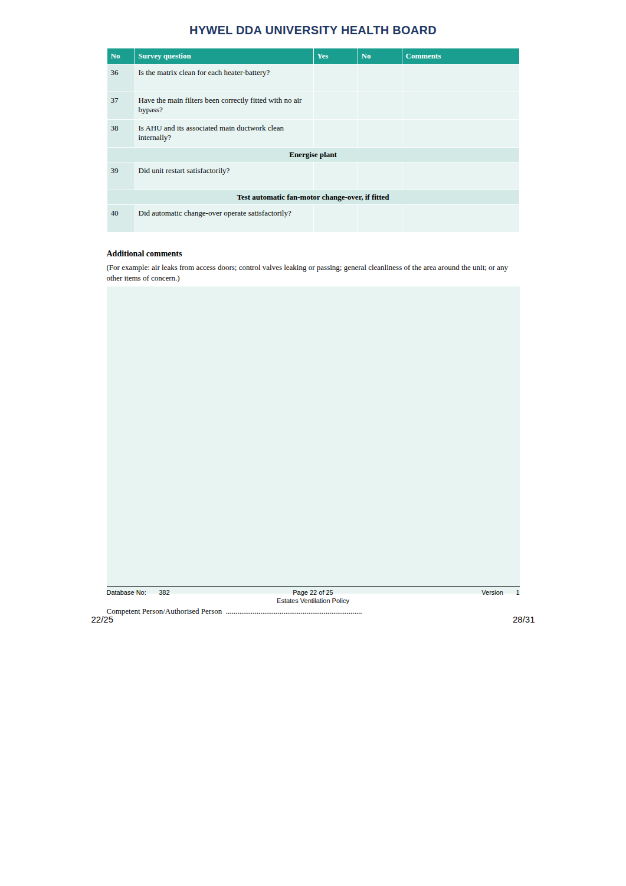HYWEL DDA UNIVERSITY HEALTH BOARD
| No | Survey question | Yes | No | Comments |
| --- | --- | --- | --- | --- |
| 36 | Is the matrix clean for each heater-battery? | | | |
| 37 | Have the main filters been correctly fitted with no air bypass? | | | |
| 38 | Is AHU and its associated main ductwork clean internally? | | | |
| Energise plant |
| 39 | Did unit restart satisfactorily? | | | |
| Test automatic fan-motor change-over, if fitted |
| 40 | Did automatic change-over operate satisfactorily? | | | |
Additional comments
(For example: air leaks from access doors; control valves leaking or passing; general cleanliness of the area around the unit; or any other items of concern.)
Competent Person/Authorised Person .......................................................................
Database No: 382
Page 22 of 25
Version 1
Estates Ventilation Policy
22/25 28/31